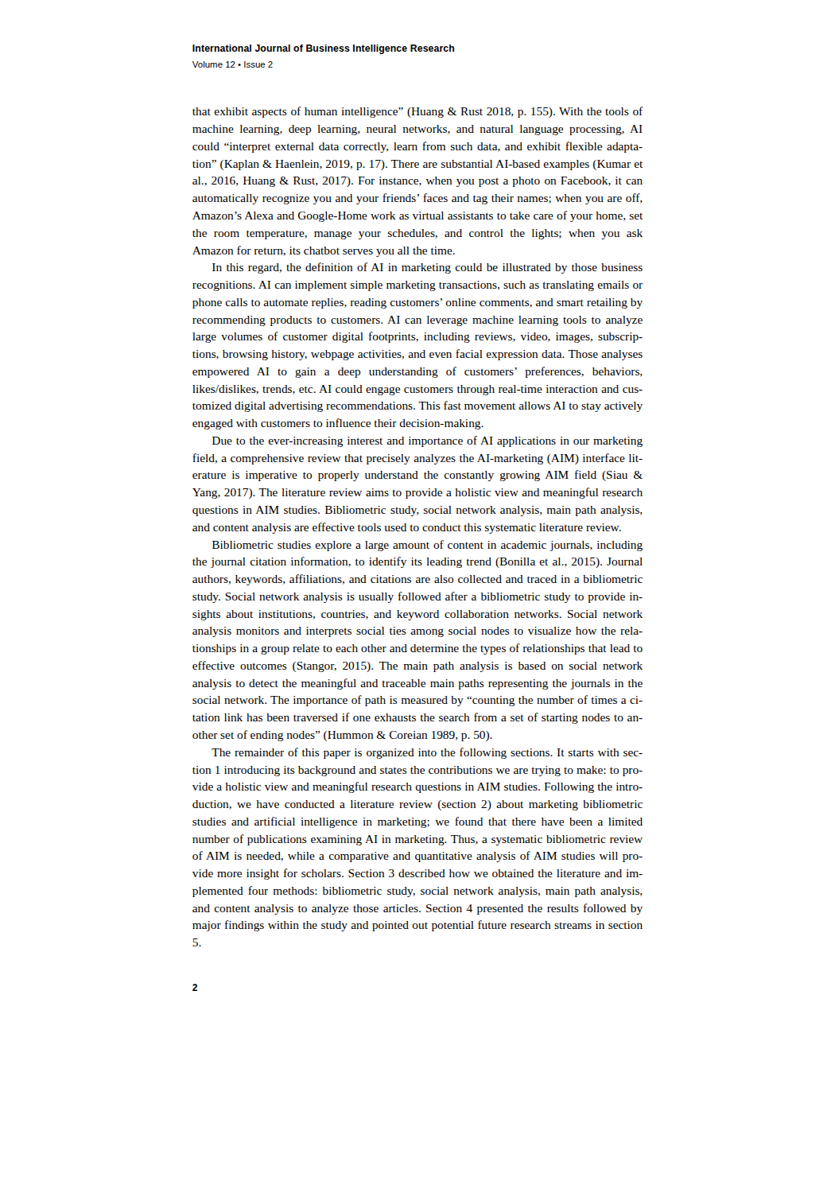International Journal of Business Intelligence Research
Volume 12 • Issue 2
that exhibit aspects of human intelligence” (Huang & Rust 2018, p. 155). With the tools of machine learning, deep learning, neural networks, and natural language processing, AI could “interpret external data correctly, learn from such data, and exhibit flexible adaptation” (Kaplan & Haenlein, 2019, p. 17). There are substantial AI-based examples (Kumar et al., 2016, Huang & Rust, 2017). For instance, when you post a photo on Facebook, it can automatically recognize you and your friends’ faces and tag their names; when you are off, Amazon’s Alexa and Google-Home work as virtual assistants to take care of your home, set the room temperature, manage your schedules, and control the lights; when you ask Amazon for return, its chatbot serves you all the time.
In this regard, the definition of AI in marketing could be illustrated by those business recognitions. AI can implement simple marketing transactions, such as translating emails or phone calls to automate replies, reading customers’ online comments, and smart retailing by recommending products to customers. AI can leverage machine learning tools to analyze large volumes of customer digital footprints, including reviews, video, images, subscriptions, browsing history, webpage activities, and even facial expression data. Those analyses empowered AI to gain a deep understanding of customers’ preferences, behaviors, likes/dislikes, trends, etc. AI could engage customers through real-time interaction and customized digital advertising recommendations. This fast movement allows AI to stay actively engaged with customers to influence their decision-making.
Due to the ever-increasing interest and importance of AI applications in our marketing field, a comprehensive review that precisely analyzes the AI-marketing (AIM) interface literature is imperative to properly understand the constantly growing AIM field (Siau & Yang, 2017). The literature review aims to provide a holistic view and meaningful research questions in AIM studies. Bibliometric study, social network analysis, main path analysis, and content analysis are effective tools used to conduct this systematic literature review.
Bibliometric studies explore a large amount of content in academic journals, including the journal citation information, to identify its leading trend (Bonilla et al., 2015). Journal authors, keywords, affiliations, and citations are also collected and traced in a bibliometric study. Social network analysis is usually followed after a bibliometric study to provide insights about institutions, countries, and keyword collaboration networks. Social network analysis monitors and interprets social ties among social nodes to visualize how the relationships in a group relate to each other and determine the types of relationships that lead to effective outcomes (Stangor, 2015). The main path analysis is based on social network analysis to detect the meaningful and traceable main paths representing the journals in the social network. The importance of path is measured by “counting the number of times a citation link has been traversed if one exhausts the search from a set of starting nodes to another set of ending nodes” (Hummon & Coreian 1989, p. 50).
The remainder of this paper is organized into the following sections. It starts with section 1 introducing its background and states the contributions we are trying to make: to provide a holistic view and meaningful research questions in AIM studies. Following the introduction, we have conducted a literature review (section 2) about marketing bibliometric studies and artificial intelligence in marketing; we found that there have been a limited number of publications examining AI in marketing. Thus, a systematic bibliometric review of AIM is needed, while a comparative and quantitative analysis of AIM studies will provide more insight for scholars. Section 3 described how we obtained the literature and implemented four methods: bibliometric study, social network analysis, main path analysis, and content analysis to analyze those articles. Section 4 presented the results followed by major findings within the study and pointed out potential future research streams in section 5.
2